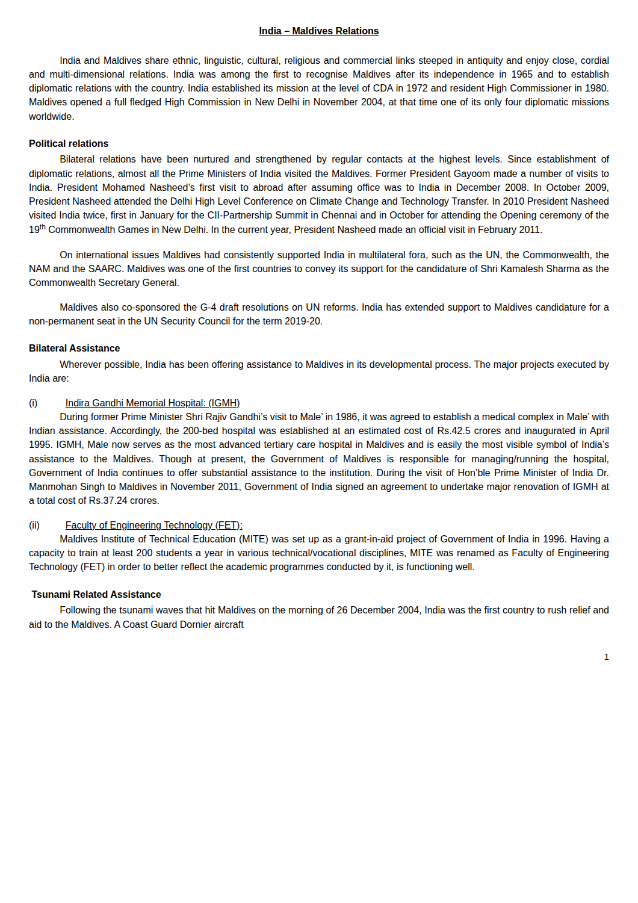India – Maldives Relations
India and Maldives share ethnic, linguistic, cultural, religious and commercial links steeped in antiquity and enjoy close, cordial and multi-dimensional relations. India was among the first to recognise Maldives after its independence in 1965 and to establish diplomatic relations with the country. India established its mission at the level of CDA in 1972 and resident High Commissioner in 1980. Maldives opened a full fledged High Commission in New Delhi in November 2004, at that time one of its only four diplomatic missions worldwide.
Political relations
Bilateral relations have been nurtured and strengthened by regular contacts at the highest levels. Since establishment of diplomatic relations, almost all the Prime Ministers of India visited the Maldives. Former President Gayoom made a number of visits to India. President Mohamed Nasheed’s first visit to abroad after assuming office was to India in December 2008. In October 2009, President Nasheed attended the Delhi High Level Conference on Climate Change and Technology Transfer. In 2010 President Nasheed visited India twice, first in January for the CII-Partnership Summit in Chennai and in October for attending the Opening ceremony of the 19th Commonwealth Games in New Delhi. In the current year, President Nasheed made an official visit in February 2011.
On international issues Maldives had consistently supported India in multilateral fora, such as the UN, the Commonwealth, the NAM and the SAARC. Maldives was one of the first countries to convey its support for the candidature of Shri Kamalesh Sharma as the Commonwealth Secretary General.
Maldives also co-sponsored the G-4 draft resolutions on UN reforms. India has extended support to Maldives candidature for a non-permanent seat in the UN Security Council for the term 2019-20.
Bilateral Assistance
Wherever possible, India has been offering assistance to Maldives in its developmental process. The major projects executed by India are:
(i) Indira Gandhi Memorial Hospital: (IGMH)
During former Prime Minister Shri Rajiv Gandhi’s visit to Male’ in 1986, it was agreed to establish a medical complex in Male’ with Indian assistance. Accordingly, the 200-bed hospital was established at an estimated cost of Rs.42.5 crores and inaugurated in April 1995. IGMH, Male now serves as the most advanced tertiary care hospital in Maldives and is easily the most visible symbol of India’s assistance to the Maldives. Though at present, the Government of Maldives is responsible for managing/running the hospital, Government of India continues to offer substantial assistance to the institution. During the visit of Hon’ble Prime Minister of India Dr. Manmohan Singh to Maldives in November 2011, Government of India signed an agreement to undertake major renovation of IGMH at a total cost of Rs.37.24 crores.
(ii) Faculty of Engineering Technology (FET):
Maldives Institute of Technical Education (MITE) was set up as a grant-in-aid project of Government of India in 1996. Having a capacity to train at least 200 students a year in various technical/vocational disciplines, MITE was renamed as Faculty of Engineering Technology (FET) in order to better reflect the academic programmes conducted by it, is functioning well.
Tsunami Related Assistance
Following the tsunami waves that hit Maldives on the morning of 26 December 2004, India was the first country to rush relief and aid to the Maldives. A Coast Guard Dornier aircraft
1